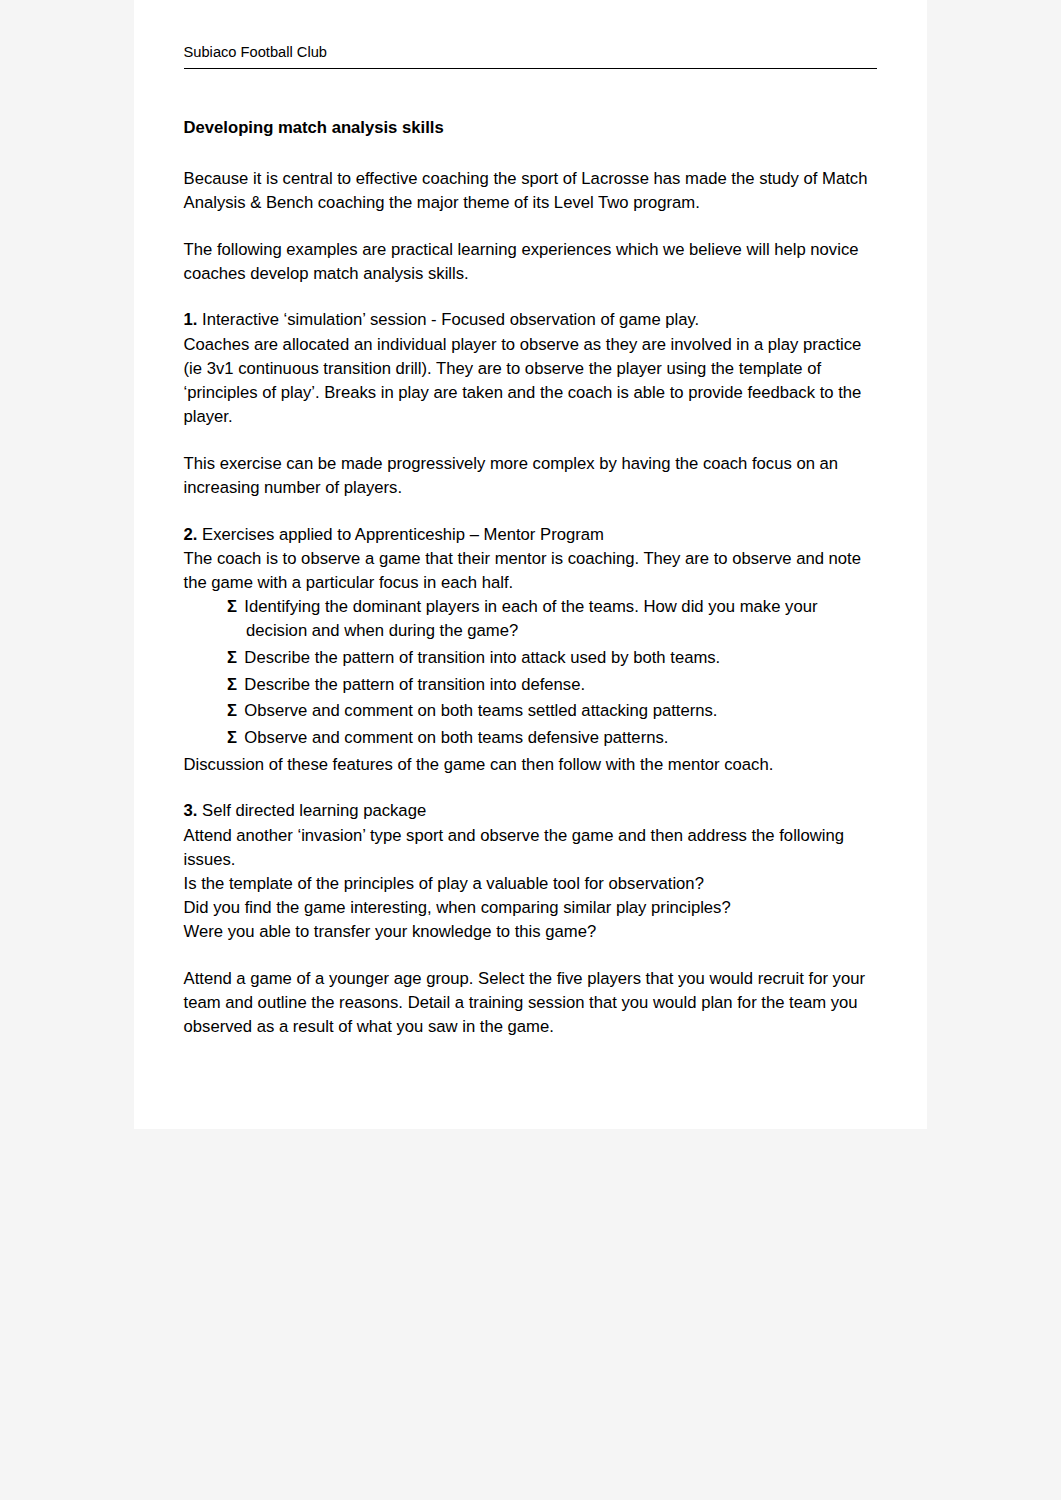Subiaco Football Club
Developing match analysis skills
Because it is central to effective coaching the sport of Lacrosse has made the study of Match Analysis & Bench coaching the major theme of its Level Two program.
The following examples are practical learning experiences which we believe will help novice coaches develop match analysis skills.
1. Interactive ‘simulation’ session - Focused observation of game play.
Coaches are allocated an individual player to observe as they are involved in a play practice (ie 3v1 continuous transition drill). They are to observe the player using the template of ‘principles of play’. Breaks in play are taken and the coach is able to provide feedback to the player.
This exercise can be made progressively more complex by having the coach focus on an increasing number of players.
2. Exercises applied to Apprenticeship – Mentor Program
The coach is to observe a game that their mentor is coaching. They are to observe and note the game with a particular focus in each half.
ΣIdentifying the dominant players in each of the teams. How did you make your decision and when during the game?
ΣDescribe the pattern of transition into attack used by both teams.
ΣDescribe the pattern of transition into defense.
ΣObserve and comment on both teams settled attacking patterns.
ΣObserve and comment on both teams defensive patterns.
Discussion of these features of the game can then follow with the mentor coach.
3. Self directed learning package
Attend another ‘invasion’ type sport and observe the game and then address the following issues.
Is the template of the principles of play a valuable tool for observation?
Did you find the game interesting, when comparing similar play principles?
Were you able to transfer your knowledge to this game?
Attend a game of a younger age group. Select the five players that you would recruit for your team and outline the reasons. Detail a training session that you would plan for the team you observed as a result of what you saw in the game.